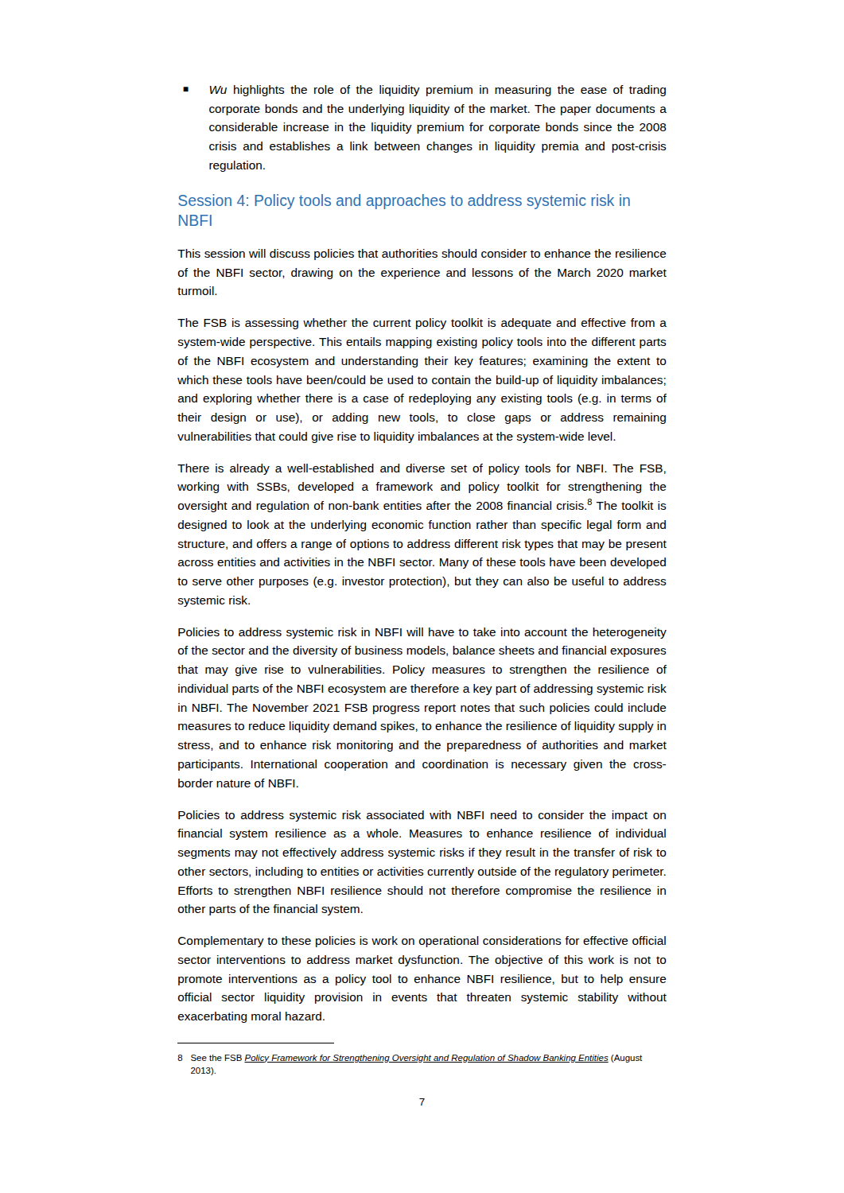Wu highlights the role of the liquidity premium in measuring the ease of trading corporate bonds and the underlying liquidity of the market. The paper documents a considerable increase in the liquidity premium for corporate bonds since the 2008 crisis and establishes a link between changes in liquidity premia and post-crisis regulation.
Session 4: Policy tools and approaches to address systemic risk in NBFI
This session will discuss policies that authorities should consider to enhance the resilience of the NBFI sector, drawing on the experience and lessons of the March 2020 market turmoil.
The FSB is assessing whether the current policy toolkit is adequate and effective from a system-wide perspective. This entails mapping existing policy tools into the different parts of the NBFI ecosystem and understanding their key features; examining the extent to which these tools have been/could be used to contain the build-up of liquidity imbalances; and exploring whether there is a case of redeploying any existing tools (e.g. in terms of their design or use), or adding new tools, to close gaps or address remaining vulnerabilities that could give rise to liquidity imbalances at the system-wide level.
There is already a well-established and diverse set of policy tools for NBFI. The FSB, working with SSBs, developed a framework and policy toolkit for strengthening the oversight and regulation of non-bank entities after the 2008 financial crisis.8 The toolkit is designed to look at the underlying economic function rather than specific legal form and structure, and offers a range of options to address different risk types that may be present across entities and activities in the NBFI sector. Many of these tools have been developed to serve other purposes (e.g. investor protection), but they can also be useful to address systemic risk.
Policies to address systemic risk in NBFI will have to take into account the heterogeneity of the sector and the diversity of business models, balance sheets and financial exposures that may give rise to vulnerabilities. Policy measures to strengthen the resilience of individual parts of the NBFI ecosystem are therefore a key part of addressing systemic risk in NBFI. The November 2021 FSB progress report notes that such policies could include measures to reduce liquidity demand spikes, to enhance the resilience of liquidity supply in stress, and to enhance risk monitoring and the preparedness of authorities and market participants. International cooperation and coordination is necessary given the cross-border nature of NBFI.
Policies to address systemic risk associated with NBFI need to consider the impact on financial system resilience as a whole. Measures to enhance resilience of individual segments may not effectively address systemic risks if they result in the transfer of risk to other sectors, including to entities or activities currently outside of the regulatory perimeter. Efforts to strengthen NBFI resilience should not therefore compromise the resilience in other parts of the financial system.
Complementary to these policies is work on operational considerations for effective official sector interventions to address market dysfunction. The objective of this work is not to promote interventions as a policy tool to enhance NBFI resilience, but to help ensure official sector liquidity provision in events that threaten systemic stability without exacerbating moral hazard.
8 See the FSB Policy Framework for Strengthening Oversight and Regulation of Shadow Banking Entities (August 2013).
7